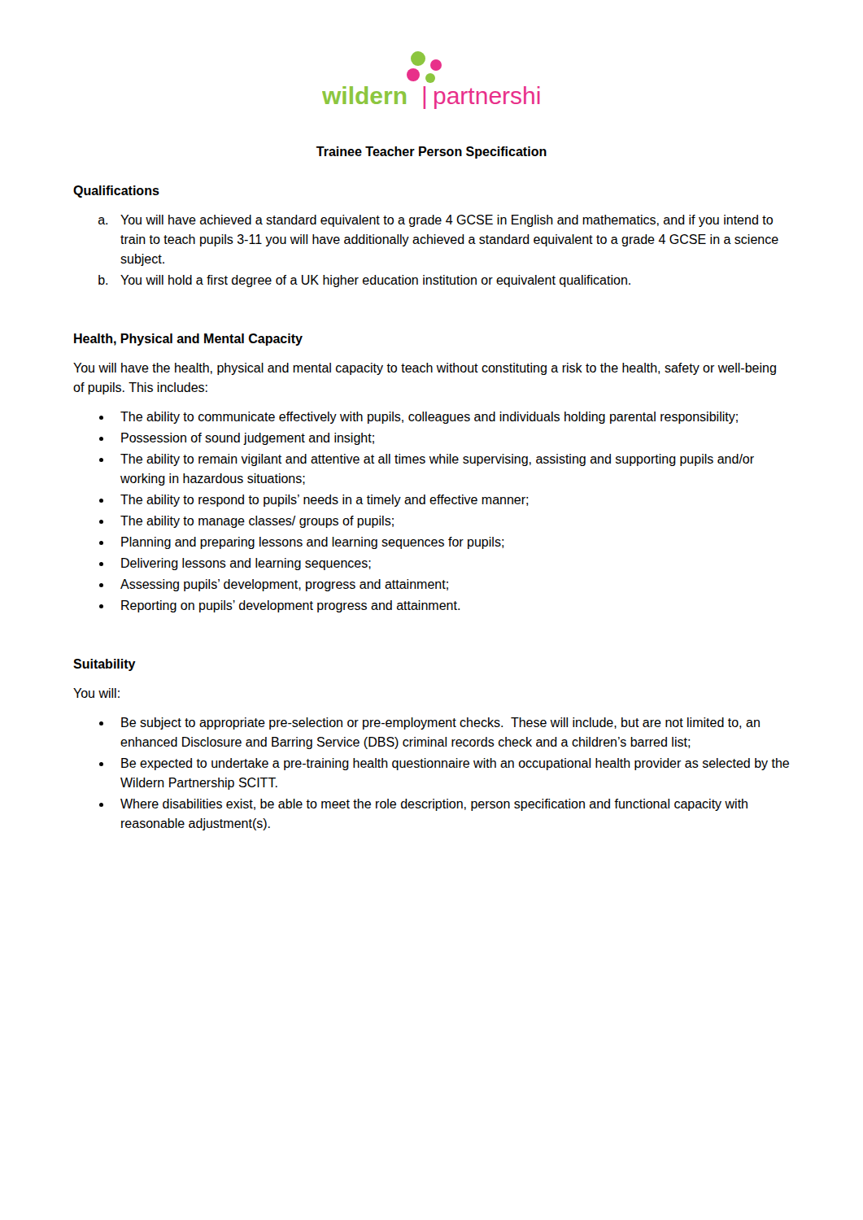wildern | partnership
Trainee Teacher Person Specification
Qualifications
You will have achieved a standard equivalent to a grade 4 GCSE in English and mathematics, and if you intend to train to teach pupils 3-11 you will have additionally achieved a standard equivalent to a grade 4 GCSE in a science subject.
You will hold a first degree of a UK higher education institution or equivalent qualification.
Health, Physical and Mental Capacity
You will have the health, physical and mental capacity to teach without constituting a risk to the health, safety or well-being of pupils. This includes:
The ability to communicate effectively with pupils, colleagues and individuals holding parental responsibility;
Possession of sound judgement and insight;
The ability to remain vigilant and attentive at all times while supervising, assisting and supporting pupils and/or working in hazardous situations;
The ability to respond to pupils’ needs in a timely and effective manner;
The ability to manage classes/ groups of pupils;
Planning and preparing lessons and learning sequences for pupils;
Delivering lessons and learning sequences;
Assessing pupils’ development, progress and attainment;
Reporting on pupils’ development progress and attainment.
Suitability
You will:
Be subject to appropriate pre-selection or pre-employment checks. These will include, but are not limited to, an enhanced Disclosure and Barring Service (DBS) criminal records check and a children’s barred list;
Be expected to undertake a pre-training health questionnaire with an occupational health provider as selected by the Wildern Partnership SCITT.
Where disabilities exist, be able to meet the role description, person specification and functional capacity with reasonable adjustment(s).